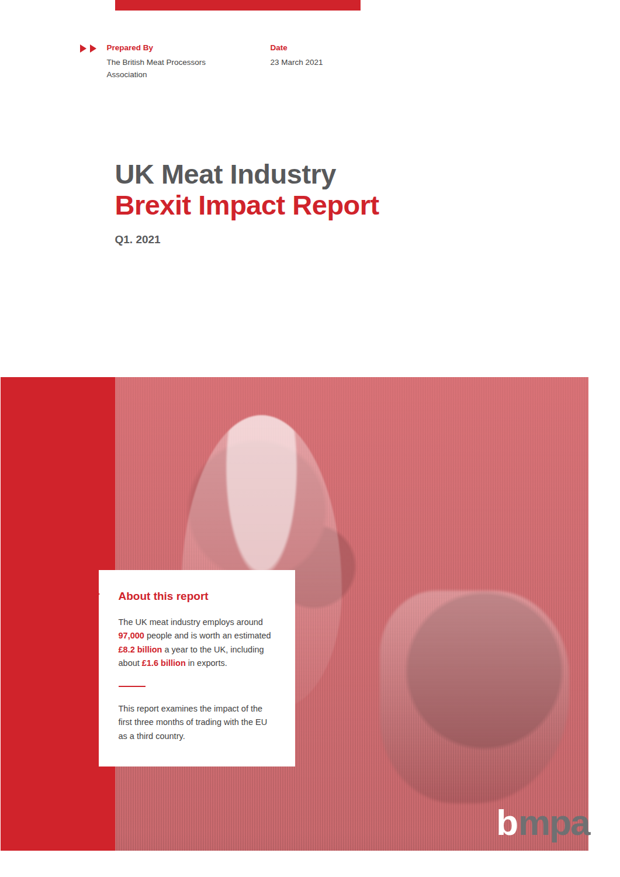Prepared By
The British Meat Processors Association
Date
23 March 2021
UK Meat Industry Brexit Impact Report
Q1. 2021
About this report
The UK meat industry employs around 97,000 people and is worth an estimated £8.2 billion a year to the UK, including about £1.6 billion in exports.
This report examines the impact of the first three months of trading with the EU as a third country.
bmpa